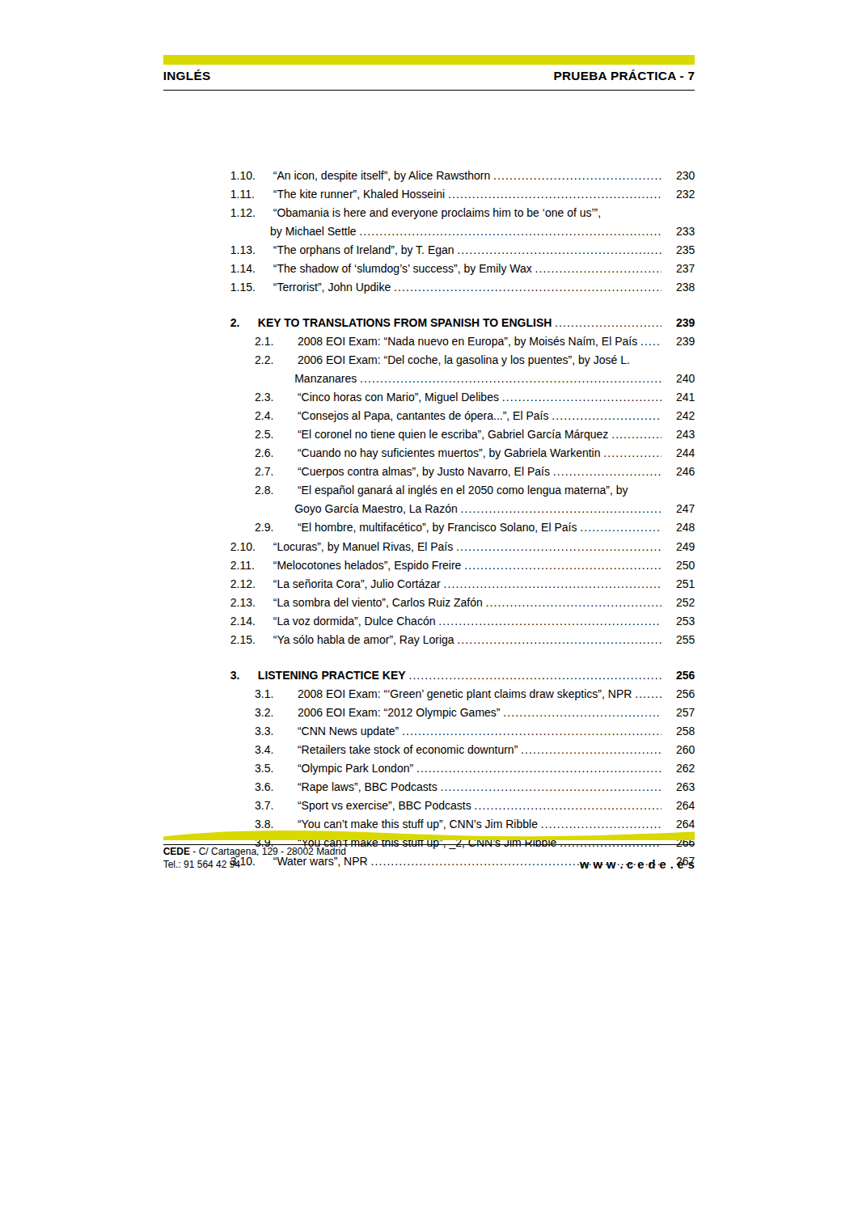INGLÉS PRUEBA PRÁCTICA - 7
1.10. “An icon, despite itself”, by Alice Rawsthorn ......................................................................................................... 230
1.11. “The kite runner”, Khaled Hosseini ......................................................................................................... 232
1.12. “Obamania is here and everyone proclaims him to be ‘one of us’”,
by Michael Settle ......................................................................................................... 233
1.13. “The orphans of Ireland”, by T. Egan ......................................................................................................... 235
1.14. “The shadow of ‘slumdog’s’ success”, by Emily Wax ......................................................................................................... 237
1.15. “Terrorist”, John Updike ......................................................................................................... 238
2. KEY TO TRANSLATIONS FROM SPANISH TO ENGLISH ......................................................................................................... 239
2.1. 2008 EOI Exam: “Nada nuevo en Europa”, by Moisés Naím, El País ......................................................................................................... 239
2.2. 2006 EOI Exam: “Del coche, la gasolina y los puentes”, by José L.
Manzanares ......................................................................................................... 240
2.3. “Cinco horas con Mario”, Miguel Delibes ......................................................................................................... 241
2.4. “Consejos al Papa, cantantes de ópera...”, El País ......................................................................................................... 242
2.5. “El coronel no tiene quien le escriba”, Gabriel García Márquez ......................................................................................................... 243
2.6. “Cuando no hay suficientes muertos”, by Gabriela Warkentin ......................................................................................................... 244
2.7. “Cuerpos contra almas”, by Justo Navarro, El País ......................................................................................................... 246
2.8. “El español ganará al inglés en el 2050 como lengua materna”, by
Goyo García Maestro, La Razón ......................................................................................................... 247
2.9. “El hombre, multifacético”, by Francisco Solano, El País ......................................................................................................... 248
2.10. “Locuras”, by Manuel Rivas, El País ......................................................................................................... 249
2.11. “Melocotones helados”, Espido Freire ......................................................................................................... 250
2.12. “La señorita Cora”, Julio Cortázar ......................................................................................................... 251
2.13. “La sombra del viento”, Carlos Ruiz Zafón ......................................................................................................... 252
2.14. “La voz dormida”, Dulce Chacón ......................................................................................................... 253
2.15. “Ya sólo habla de amor”, Ray Loriga ......................................................................................................... 255
3. LISTENING PRACTICE KEY ......................................................................................................... 256
3.1. 2008 EOI Exam: “‘Green’ genetic plant claims draw skeptics”, NPR ......................................................................................................... 256
3.2. 2006 EOI Exam: “2012 Olympic Games” ......................................................................................................... 257
3.3. “CNN News update” ......................................................................................................... 258
3.4. “Retailers take stock of economic downturn” ......................................................................................................... 260
3.5. “Olympic Park London” ......................................................................................................... 262
3.6. “Rape laws”, BBC Podcasts ......................................................................................................... 263
3.7. “Sport vs exercise”, BBC Podcasts ......................................................................................................... 264
3.8. “You can’t make this stuff up”, CNN’s Jim Ribble ......................................................................................................... 264
3.9. “You can’t make this stuff up”, _2, CNN’s Jim Ribble ......................................................................................................... 266
3.10. “Water wars”, NPR ......................................................................................................... 267
CEDE - C/ Cartagena, 129 - 28002 Madrid
Tel.: 91 564 42 94
w w w . c e d e . e s